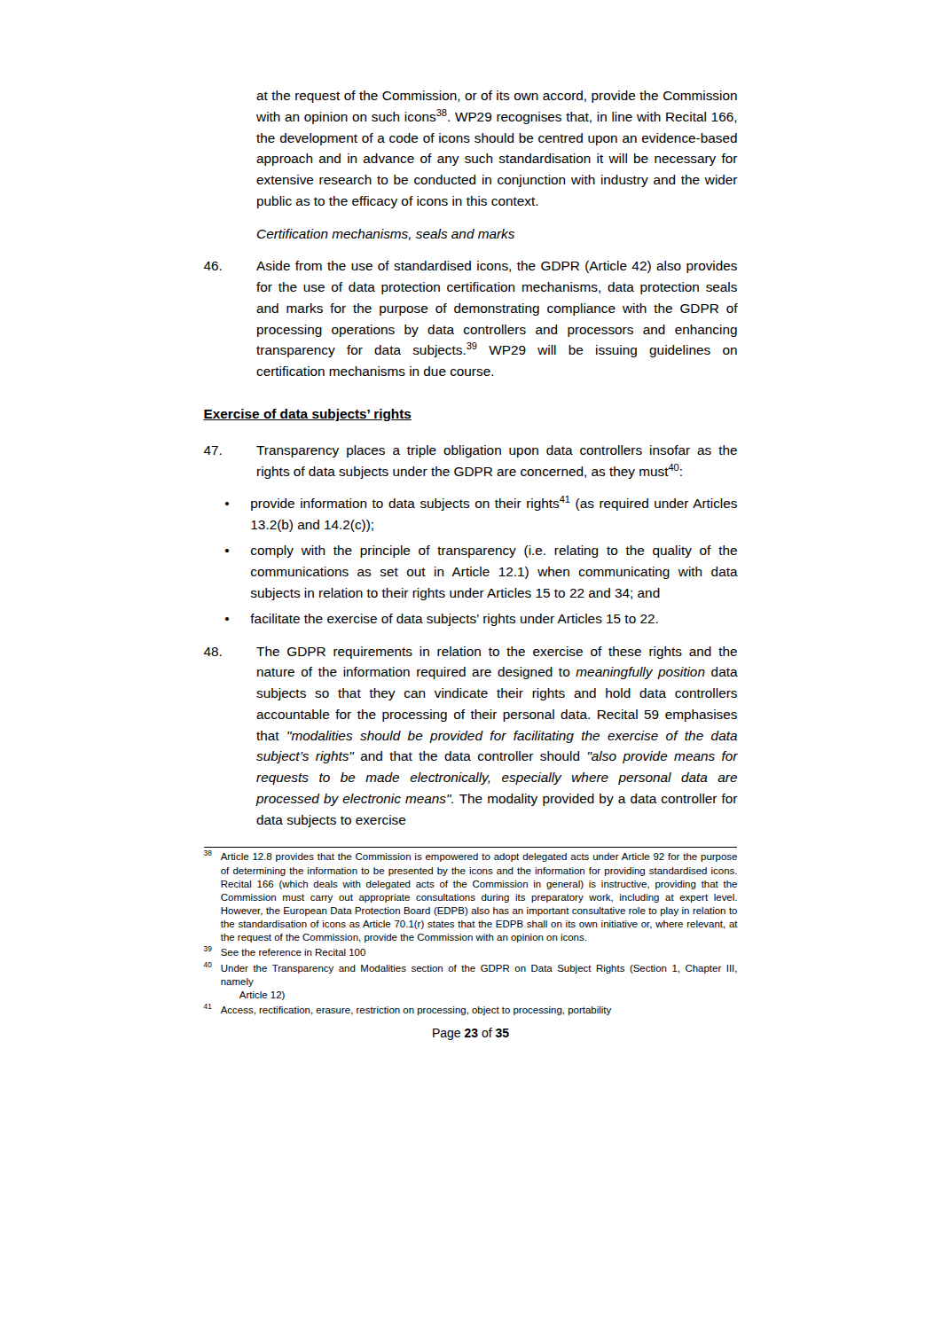at the request of the Commission, or of its own accord, provide the Commission with an opinion on such icons38. WP29 recognises that, in line with Recital 166, the development of a code of icons should be centred upon an evidence-based approach and in advance of any such standardisation it will be necessary for extensive research to be conducted in conjunction with industry and the wider public as to the efficacy of icons in this context.
Certification mechanisms, seals and marks
46.
Aside from the use of standardised icons, the GDPR (Article 42) also provides for the use of data protection certification mechanisms, data protection seals and marks for the purpose of demonstrating compliance with the GDPR of processing operations by data controllers and processors and enhancing transparency for data subjects.39 WP29 will be issuing guidelines on certification mechanisms in due course.
Exercise of data subjects’ rights
47.
Transparency places a triple obligation upon data controllers insofar as the rights of data subjects under the GDPR are concerned, as they must40:
•provide information to data subjects on their rights41 (as required under Articles 13.2(b) and 14.2(c));
•comply with the principle of transparency (i.e. relating to the quality of the communications as set out in Article 12.1) when communicating with data subjects in relation to their rights under Articles 15 to 22 and 34; and
•facilitate the exercise of data subjects’ rights under Articles 15 to 22.
48.
The GDPR requirements in relation to the exercise of these rights and the nature of the information required are designed to meaningfully position data subjects so that they can vindicate their rights and hold data controllers accountable for the processing of their personal data. Recital 59 emphasises that "modalities should be provided for facilitating the exercise of the data subject’s rights" and that the data controller should "also provide means for requests to be made electronically, especially where personal data are processed by electronic means". The modality provided by a data controller for data subjects to exercise
38
Article 12.8 provides that the Commission is empowered to adopt delegated acts under Article 92 for the purpose of determining the information to be presented by the icons and the information for providing standardised icons. Recital 166 (which deals with delegated acts of the Commission in general) is instructive, providing that the Commission must carry out appropriate consultations during its preparatory work, including at expert level. However, the European Data Protection Board (EDPB) also has an important consultative role to play in relation to the standardisation of icons as Article 70.1(r) states that the EDPB shall on its own initiative or, where relevant, at the request of the Commission, provide the Commission with an opinion on icons.
39
See the reference in Recital 100
40
Under the Transparency and Modalities section of the GDPR on Data Subject Rights (Section 1, Chapter III, namely Article 12)
41
Access, rectification, erasure, restriction on processing, object to processing, portability
Page 23 of 35